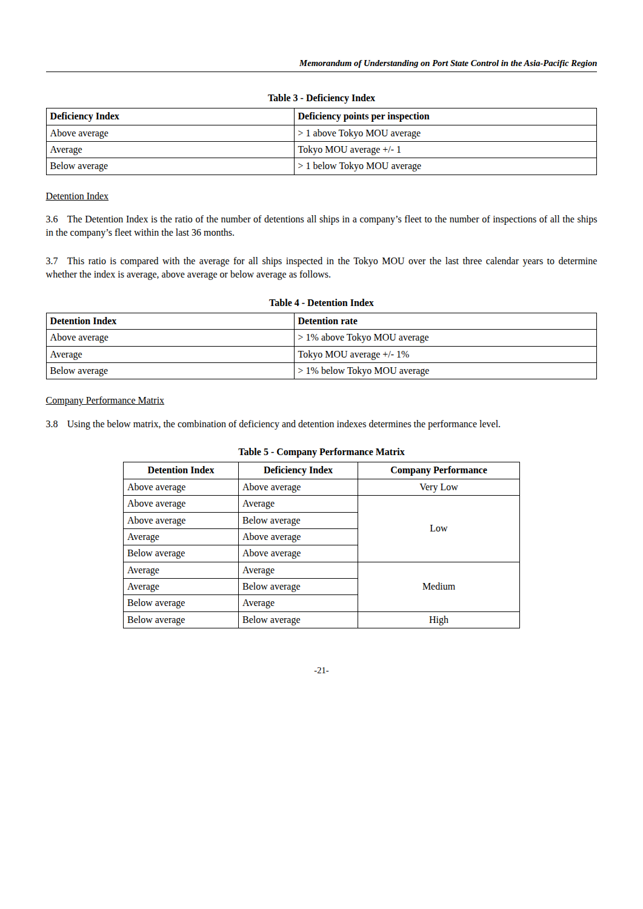Memorandum of Understanding on Port State Control in the Asia-Pacific Region
Table 3 - Deficiency Index
| Deficiency Index | Deficiency points per inspection |
| --- | --- |
| Above average | > 1 above Tokyo MOU average |
| Average | Tokyo MOU average +/- 1 |
| Below average | > 1 below Tokyo MOU average |
Detention Index
3.6 The Detention Index is the ratio of the number of detentions all ships in a company’s fleet to the number of inspections of all the ships in the company’s fleet within the last 36 months.
3.7 This ratio is compared with the average for all ships inspected in the Tokyo MOU over the last three calendar years to determine whether the index is average, above average or below average as follows.
Table 4 - Detention Index
| Detention Index | Detention rate |
| --- | --- |
| Above average | > 1% above Tokyo MOU average |
| Average | Tokyo MOU average +/- 1% |
| Below average | > 1% below Tokyo MOU average |
Company Performance Matrix
3.8 Using the below matrix, the combination of deficiency and detention indexes determines the performance level.
Table 5 - Company Performance Matrix
| Detention Index | Deficiency Index | Company Performance |
| --- | --- | --- |
| Above average | Above average | Very Low |
| Above average | Average | Low |
| Above average | Below average |
| Average | Above average |
| Below average | Above average |
| Average | Average | Medium |
| Average | Below average |
| Below average | Average |
| Below average | Below average | High |
-21-